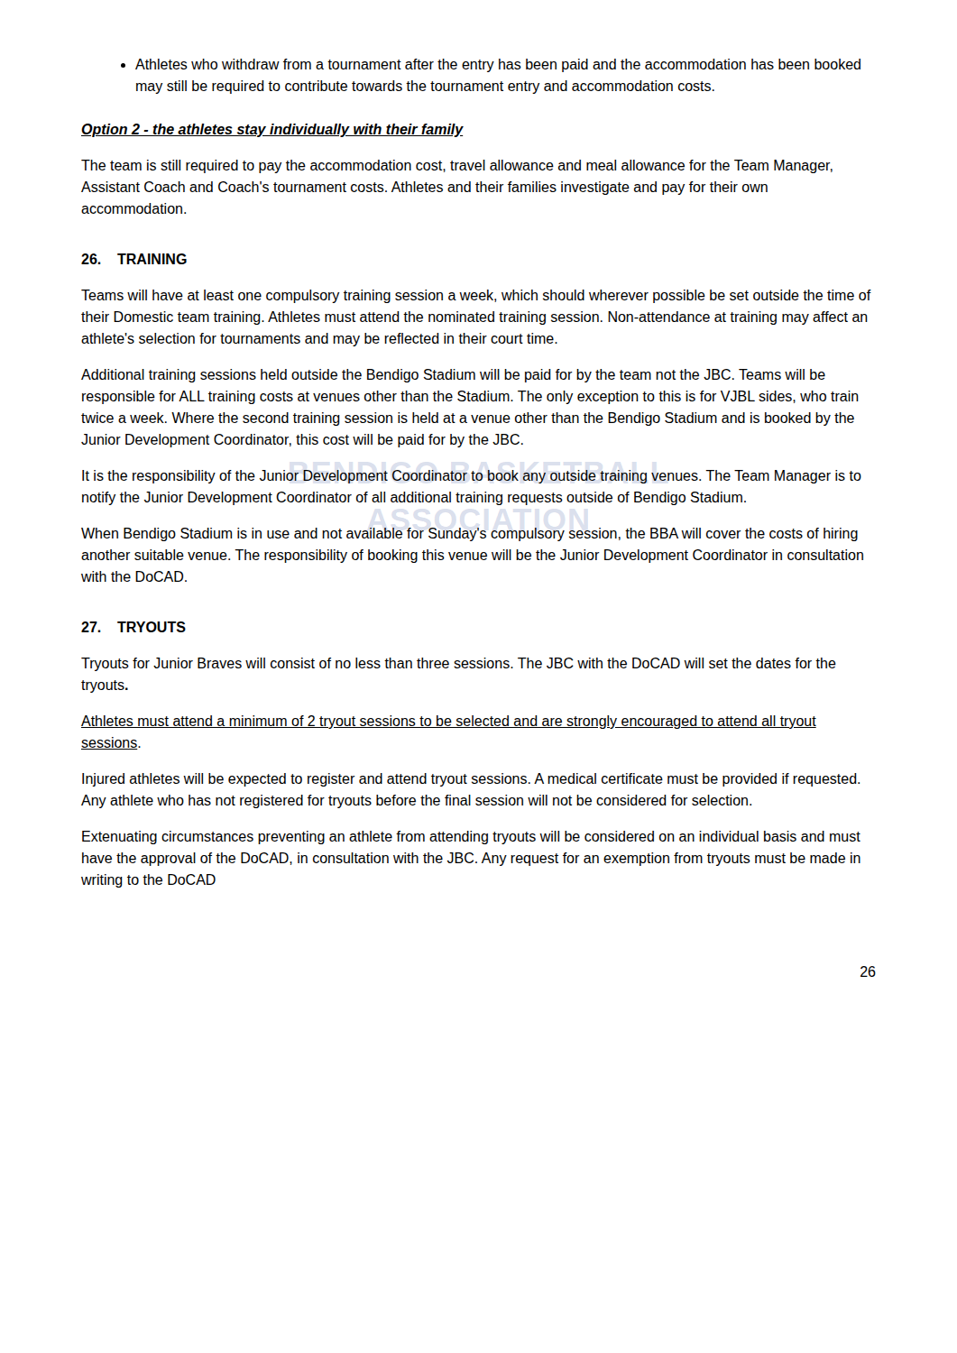BENDIGO BASKETBALL
ASSOCIATION
Athletes who withdraw from a tournament after the entry has been paid and the accommodation has been booked may still be required to contribute towards the tournament entry and accommodation costs.
Option 2 - the athletes stay individually with their family
The team is still required to pay the accommodation cost, travel allowance and meal allowance for the Team Manager, Assistant Coach and Coach's tournament costs. Athletes and their families investigate and pay for their own accommodation.
26. TRAINING
Teams will have at least one compulsory training session a week, which should wherever possible be set outside the time of their Domestic team training. Athletes must attend the nominated training session. Non-attendance at training may affect an athlete's selection for tournaments and may be reflected in their court time.
Additional training sessions held outside the Bendigo Stadium will be paid for by the team not the JBC. Teams will be responsible for ALL training costs at venues other than the Stadium. The only exception to this is for VJBL sides, who train twice a week. Where the second training session is held at a venue other than the Bendigo Stadium and is booked by the Junior Development Coordinator, this cost will be paid for by the JBC.
It is the responsibility of the Junior Development Coordinator to book any outside training venues. The Team Manager is to notify the Junior Development Coordinator of all additional training requests outside of Bendigo Stadium.
When Bendigo Stadium is in use and not available for Sunday's compulsory session, the BBA will cover the costs of hiring another suitable venue. The responsibility of booking this venue will be the Junior Development Coordinator in consultation with the DoCAD.
27. TRYOUTS
Tryouts for Junior Braves will consist of no less than three sessions. The JBC with the DoCAD will set the dates for the tryouts.
Athletes must attend a minimum of 2 tryout sessions to be selected and are strongly encouraged to attend all tryout sessions.
Injured athletes will be expected to register and attend tryout sessions. A medical certificate must be provided if requested. Any athlete who has not registered for tryouts before the final session will not be considered for selection.
Extenuating circumstances preventing an athlete from attending tryouts will be considered on an individual basis and must have the approval of the DoCAD, in consultation with the JBC. Any request for an exemption from tryouts must be made in writing to the DoCAD
26